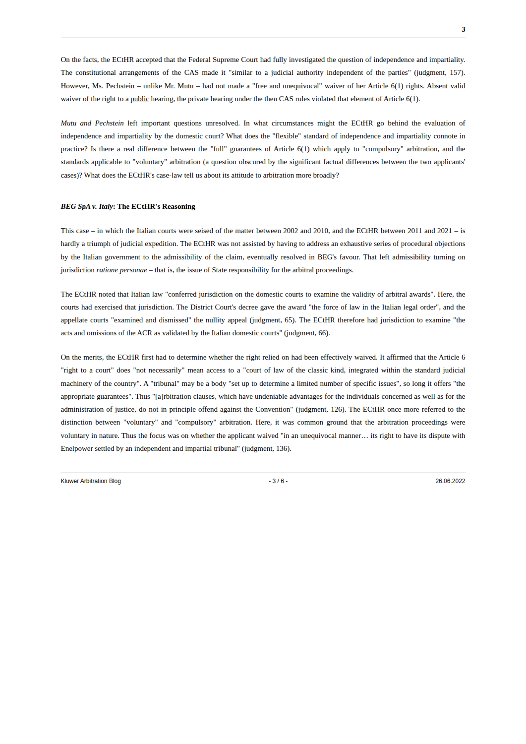3
On the facts, the ECtHR accepted that the Federal Supreme Court had fully investigated the question of independence and impartiality. The constitutional arrangements of the CAS made it "similar to a judicial authority independent of the parties" (judgment, 157). However, Ms. Pechstein – unlike Mr. Mutu – had not made a "free and unequivocal" waiver of her Article 6(1) rights. Absent valid waiver of the right to a public hearing, the private hearing under the then CAS rules violated that element of Article 6(1).
Mutu and Pechstein left important questions unresolved. In what circumstances might the ECtHR go behind the evaluation of independence and impartiality by the domestic court? What does the "flexible" standard of independence and impartiality connote in practice? Is there a real difference between the "full" guarantees of Article 6(1) which apply to "compulsory" arbitration, and the standards applicable to "voluntary" arbitration (a question obscured by the significant factual differences between the two applicants' cases)? What does the ECtHR's case-law tell us about its attitude to arbitration more broadly?
BEG SpA v. Italy: The ECtHR's Reasoning
This case – in which the Italian courts were seised of the matter between 2002 and 2010, and the ECtHR between 2011 and 2021 – is hardly a triumph of judicial expedition. The ECtHR was not assisted by having to address an exhaustive series of procedural objections by the Italian government to the admissibility of the claim, eventually resolved in BEG's favour. That left admissibility turning on jurisdiction ratione personae – that is, the issue of State responsibility for the arbitral proceedings.
The ECtHR noted that Italian law "conferred jurisdiction on the domestic courts to examine the validity of arbitral awards". Here, the courts had exercised that jurisdiction. The District Court's decree gave the award "the force of law in the Italian legal order", and the appellate courts "examined and dismissed" the nullity appeal (judgment, 65). The ECtHR therefore had jurisdiction to examine "the acts and omissions of the ACR as validated by the Italian domestic courts" (judgment, 66).
On the merits, the ECtHR first had to determine whether the right relied on had been effectively waived. It affirmed that the Article 6 "right to a court" does "not necessarily" mean access to a "court of law of the classic kind, integrated within the standard judicial machinery of the country". A "tribunal" may be a body "set up to determine a limited number of specific issues", so long it offers "the appropriate guarantees". Thus "[a]rbitration clauses, which have undeniable advantages for the individuals concerned as well as for the administration of justice, do not in principle offend against the Convention" (judgment, 126). The ECtHR once more referred to the distinction between "voluntary" and "compulsory" arbitration. Here, it was common ground that the arbitration proceedings were voluntary in nature. Thus the focus was on whether the applicant waived "in an unequivocal manner… its right to have its dispute with Enelpower settled by an independent and impartial tribunal" (judgment, 136).
Kluwer Arbitration Blog - 3 / 6 - 26.06.2022